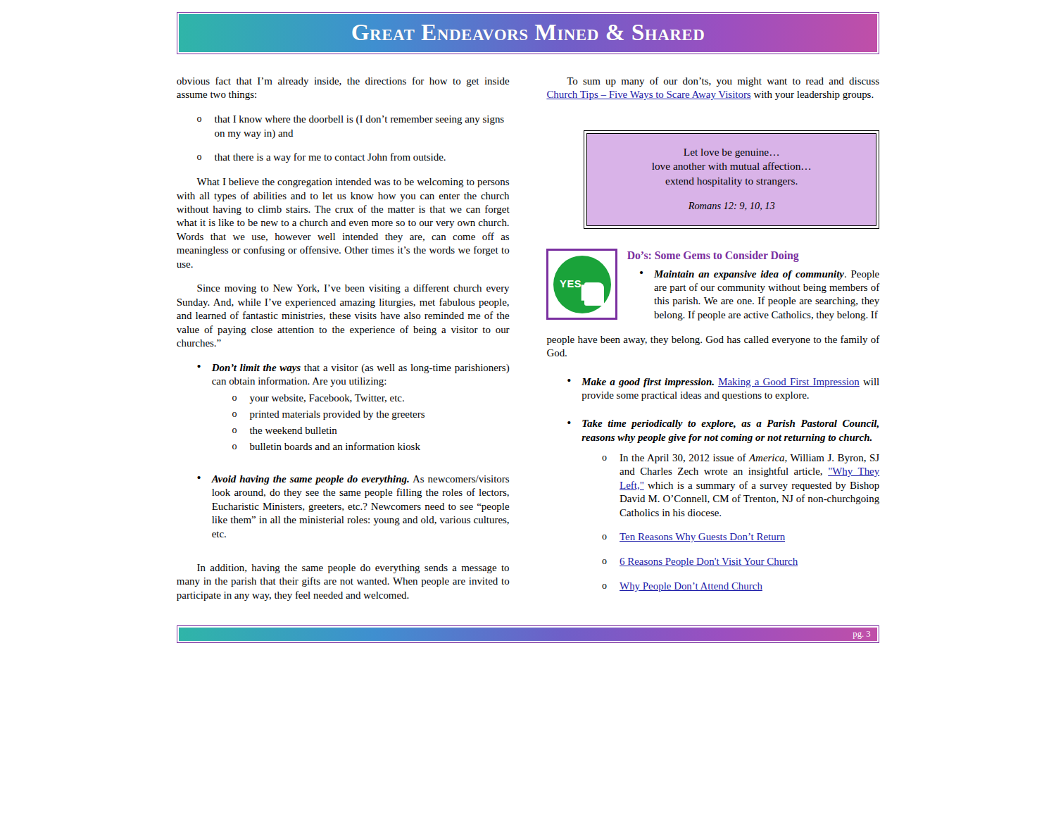Great Endeavors Mined & Shared
obvious fact that I’m already inside, the directions for how to get inside assume two things:
that I know where the doorbell is (I don’t remember seeing any signs on my way in) and
that there is a way for me to contact John from outside.
What I believe the congregation intended was to be welcoming to persons with all types of abilities and to let us know how you can enter the church without having to climb stairs. The crux of the matter is that we can forget what it is like to be new to a church and even more so to our very own church. Words that we use, however well intended they are, can come off as meaningless or confusing or offensive. Other times it’s the words we forget to use.
Since moving to New York, I’ve been visiting a different church every Sunday. And, while I’ve experienced amazing liturgies, met fabulous people, and learned of fantastic ministries, these visits have also reminded me of the value of paying close attention to the experience of being a visitor to our churches.”
Don’t limit the ways that a visitor (as well as long-time parishioners) can obtain information. Are you utilizing:
your website, Facebook, Twitter, etc.
printed materials provided by the greeters
the weekend bulletin
bulletin boards and an information kiosk
Avoid having the same people do everything. As newcomers/visitors look around, do they see the same people filling the roles of lectors, Eucharistic Ministers, greeters, etc.? Newcomers need to see “people like them” in all the ministerial roles: young and old, various cultures, etc.
In addition, having the same people do everything sends a message to many in the parish that their gifts are not wanted. When people are invited to participate in any way, they feel needed and welcomed.
To sum up many of our don’ts, you might want to read and discuss Church Tips – Five Ways to Scare Away Visitors with your leadership groups.
Let love be genuine…
love another with mutual affection…
extend hospitality to strangers.
Romans 12: 9, 10, 13
YES
Do’s: Some Gems to Consider Doing
Maintain an expansive idea of community. People are part of our community without being members of this parish. We are one. If people are searching, they belong. If people are active Catholics, they belong. If
people have been away, they belong. God has called everyone to the family of God.
Make a good first impression. Making a Good First Impression will provide some practical ideas and questions to explore.
Take time periodically to explore, as a Parish Pastoral Council, reasons why people give for not coming or not returning to church.
In the April 30, 2012 issue of America, William J. Byron, SJ and Charles Zech wrote an insightful article, "Why They Left," which is a summary of a survey requested by Bishop David M. O’Connell, CM of Trenton, NJ of non-churchgoing Catholics in his diocese.
Ten Reasons Why Guests Don’t Return
6 Reasons People Don't Visit Your Church
Why People Don’t Attend Church
pg. 3